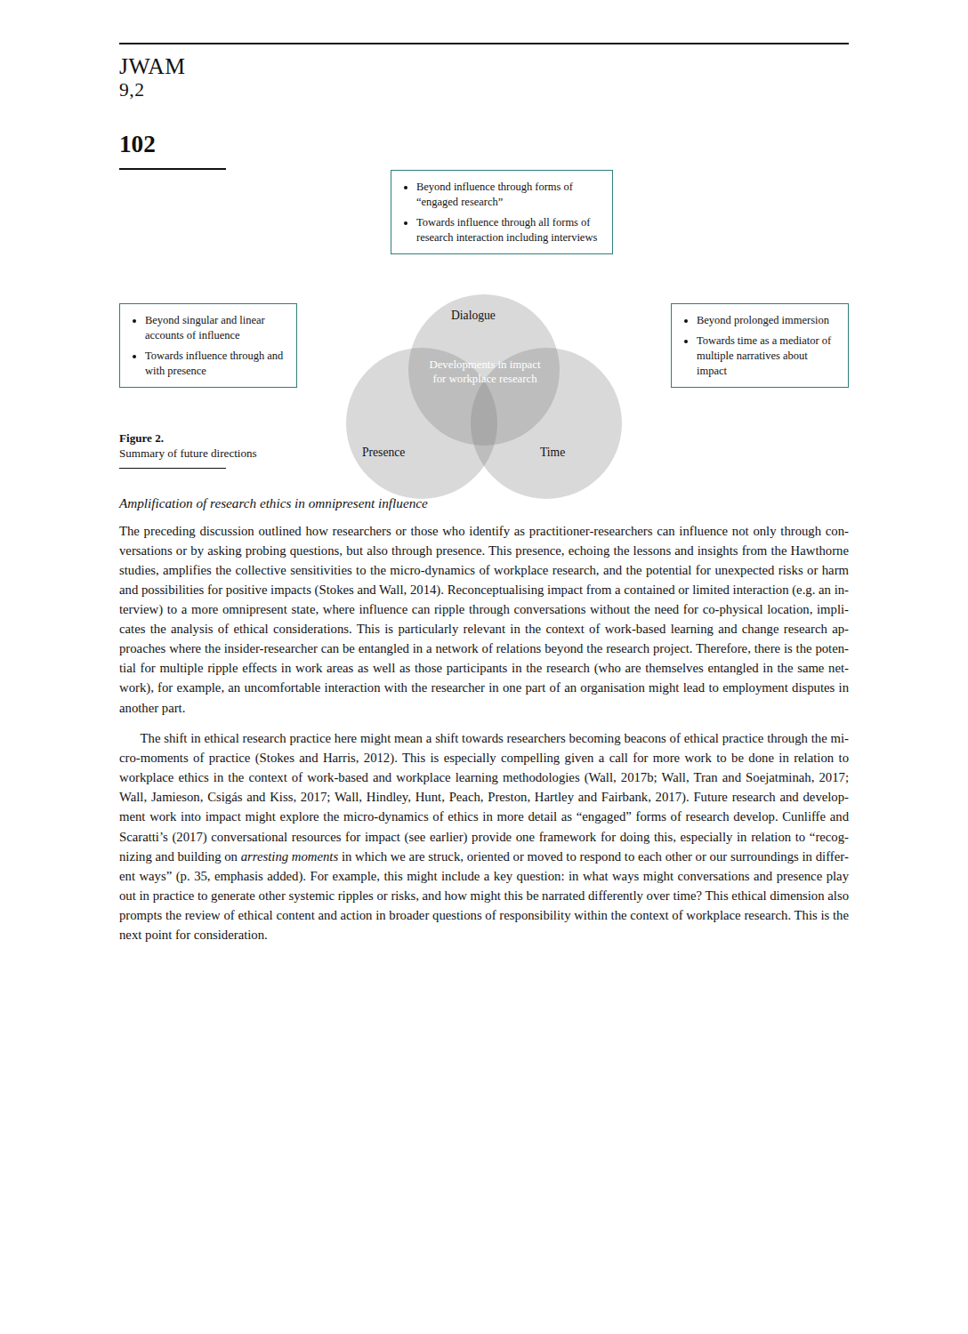JWAM9,2
102
Beyond influence through forms of “engaged research”
Towards influence through all forms of research interaction including interviews
Beyond singular and linear accounts of influence
Towards influence through and with presence
Beyond prolonged immersion
Towards time as a mediator of multiple narratives about impact
Dialogue
Presence
Time
Developments in impact for workplace research
Figure 2.
Summary of future directions
Amplification of research ethics in omnipresent influence
The preceding discussion outlined how researchers or those who identify as practitioner-researchers can influence not only through conversations or by asking probing questions, but also through presence. This presence, echoing the lessons and insights from the Hawthorne studies, amplifies the collective sensitivities to the micro-dynamics of workplace research, and the potential for unexpected risks or harm and possibilities for positive impacts (Stokes and Wall, 2014). Reconceptualising impact from a contained or limited interaction (e.g. an interview) to a more omnipresent state, where influence can ripple through conversations without the need for co-physical location, implicates the analysis of ethical considerations. This is particularly relevant in the context of work-based learning and change research approaches where the insider-researcher can be entangled in a network of relations beyond the research project. Therefore, there is the potential for multiple ripple effects in work areas as well as those participants in the research (who are themselves entangled in the same network), for example, an uncomfortable interaction with the researcher in one part of an organisation might lead to employment disputes in another part.
The shift in ethical research practice here might mean a shift towards researchers becoming beacons of ethical practice through the micro-moments of practice (Stokes and Harris, 2012). This is especially compelling given a call for more work to be done in relation to workplace ethics in the context of work-based and workplace learning methodologies (Wall, 2017b; Wall, Tran and Soejatminah, 2017; Wall, Jamieson, Csigás and Kiss, 2017; Wall, Hindley, Hunt, Peach, Preston, Hartley and Fairbank, 2017). Future research and development work into impact might explore the micro-dynamics of ethics in more detail as “engaged” forms of research develop. Cunliffe and Scaratti’s (2017) conversational resources for impact (see earlier) provide one framework for doing this, especially in relation to “recognizing and building on arresting moments in which we are struck, oriented or moved to respond to each other or our surroundings in different ways” (p. 35, emphasis added). For example, this might include a key question: in what ways might conversations and presence play out in practice to generate other systemic ripples or risks, and how might this be narrated differently over time? This ethical dimension also prompts the review of ethical content and action in broader questions of responsibility within the context of workplace research. This is the next point for consideration.